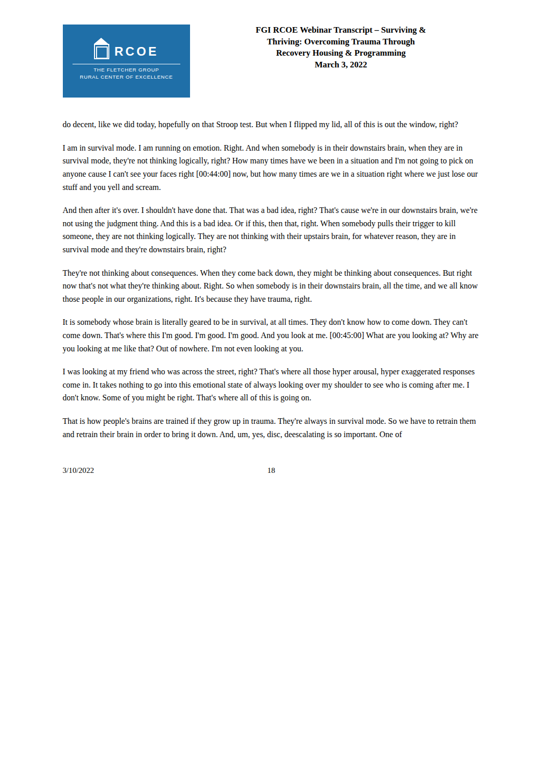RCOE
THE FLETCHER GROUP
RURAL CENTER OF EXCELLENCE
FGI RCOE Webinar Transcript – Surviving &
Thriving: Overcoming Trauma Through
Recovery Housing & Programming
March 3, 2022
do decent, like we did today, hopefully on that Stroop test. But when I flipped my lid, all of this is out the window, right?
I am in survival mode. I am running on emotion. Right. And when somebody is in their downstairs brain, when they are in survival mode, they're not thinking logically, right? How many times have we been in a situation and I'm not going to pick on anyone cause I can't see your faces right [00:44:00] now, but how many times are we in a situation right where we just lose our stuff and you yell and scream.
And then after it's over. I shouldn't have done that. That was a bad idea, right? That's cause we're in our downstairs brain, we're not using the judgment thing. And this is a bad idea. Or if this, then that, right. When somebody pulls their trigger to kill someone, they are not thinking logically. They are not thinking with their upstairs brain, for whatever reason, they are in survival mode and they're downstairs brain, right?
They're not thinking about consequences. When they come back down, they might be thinking about consequences. But right now that's not what they're thinking about. Right. So when somebody is in their downstairs brain, all the time, and we all know those people in our organizations, right. It's because they have trauma, right.
It is somebody whose brain is literally geared to be in survival, at all times. They don't know how to come down. They can't come down. That's where this I'm good. I'm good. I'm good. And you look at me. [00:45:00] What are you looking at? Why are you looking at me like that? Out of nowhere. I'm not even looking at you.
I was looking at my friend who was across the street, right? That's where all those hyper arousal, hyper exaggerated responses come in. It takes nothing to go into this emotional state of always looking over my shoulder to see who is coming after me. I don't know. Some of you might be right. That's where all of this is going on.
That is how people's brains are trained if they grow up in trauma. They're always in survival mode. So we have to retrain them and retrain their brain in order to bring it down. And, um, yes, disc, deescalating is so important. One of
3/10/2022
18